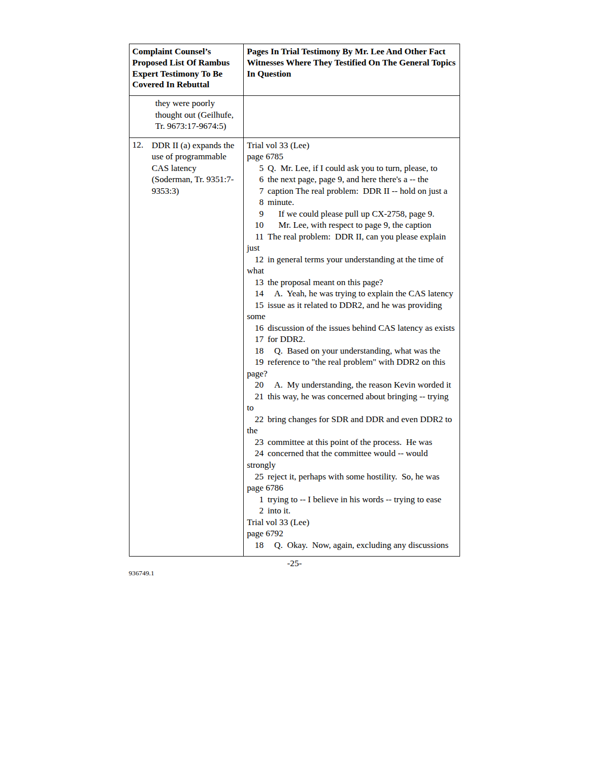| Complaint Counsel’s Proposed List Of Rambus Expert Testimony To Be Covered In Rebuttal | Pages In Trial Testimony By Mr. Lee And Other Fact Witnesses Where They Testified On The General Topics In Question |
| they were poorly thought out (Geilhufe, Tr. 9673:17-9674:5) | |
| 12. DDR II (a) expands the use of programmable CAS latency (Soderman, Tr. 9351:7-9353:3) | Trial vol 33 (Lee) page 6785 5 Q. Mr. Lee, if I could ask you to turn, please, to 6 the next page, page 9, and here there's a -- the 7 caption The real problem: DDR II -- hold on just a 8 minute. 9 If we could please pull up CX-2758, page 9. 10 Mr. Lee, with respect to page 9, the caption 11 The real problem: DDR II, can you please explain just 12 in general terms your understanding at the time of what 13 the proposal meant on this page? 14 A. Yeah, he was trying to explain the CAS latency 15 issue as it related to DDR2, and he was providing some 16 discussion of the issues behind CAS latency as exists 17 for DDR2. 18 Q. Based on your understanding, what was the 19 reference to "the real problem" with DDR2 on this page? 20 A. My understanding, the reason Kevin worded it 21 this way, he was concerned about bringing -- trying to 22 bring changes for SDR and DDR and even DDR2 to the 23 committee at this point of the process. He was 24 concerned that the committee would -- would strongly 25 reject it, perhaps with some hostility. So, he was page 6786 1 trying to -- I believe in his words -- trying to ease 2 into it. Trial vol 33 (Lee) page 6792 18 Q. Okay. Now, again, excluding any discussions |
-25-
936749.1